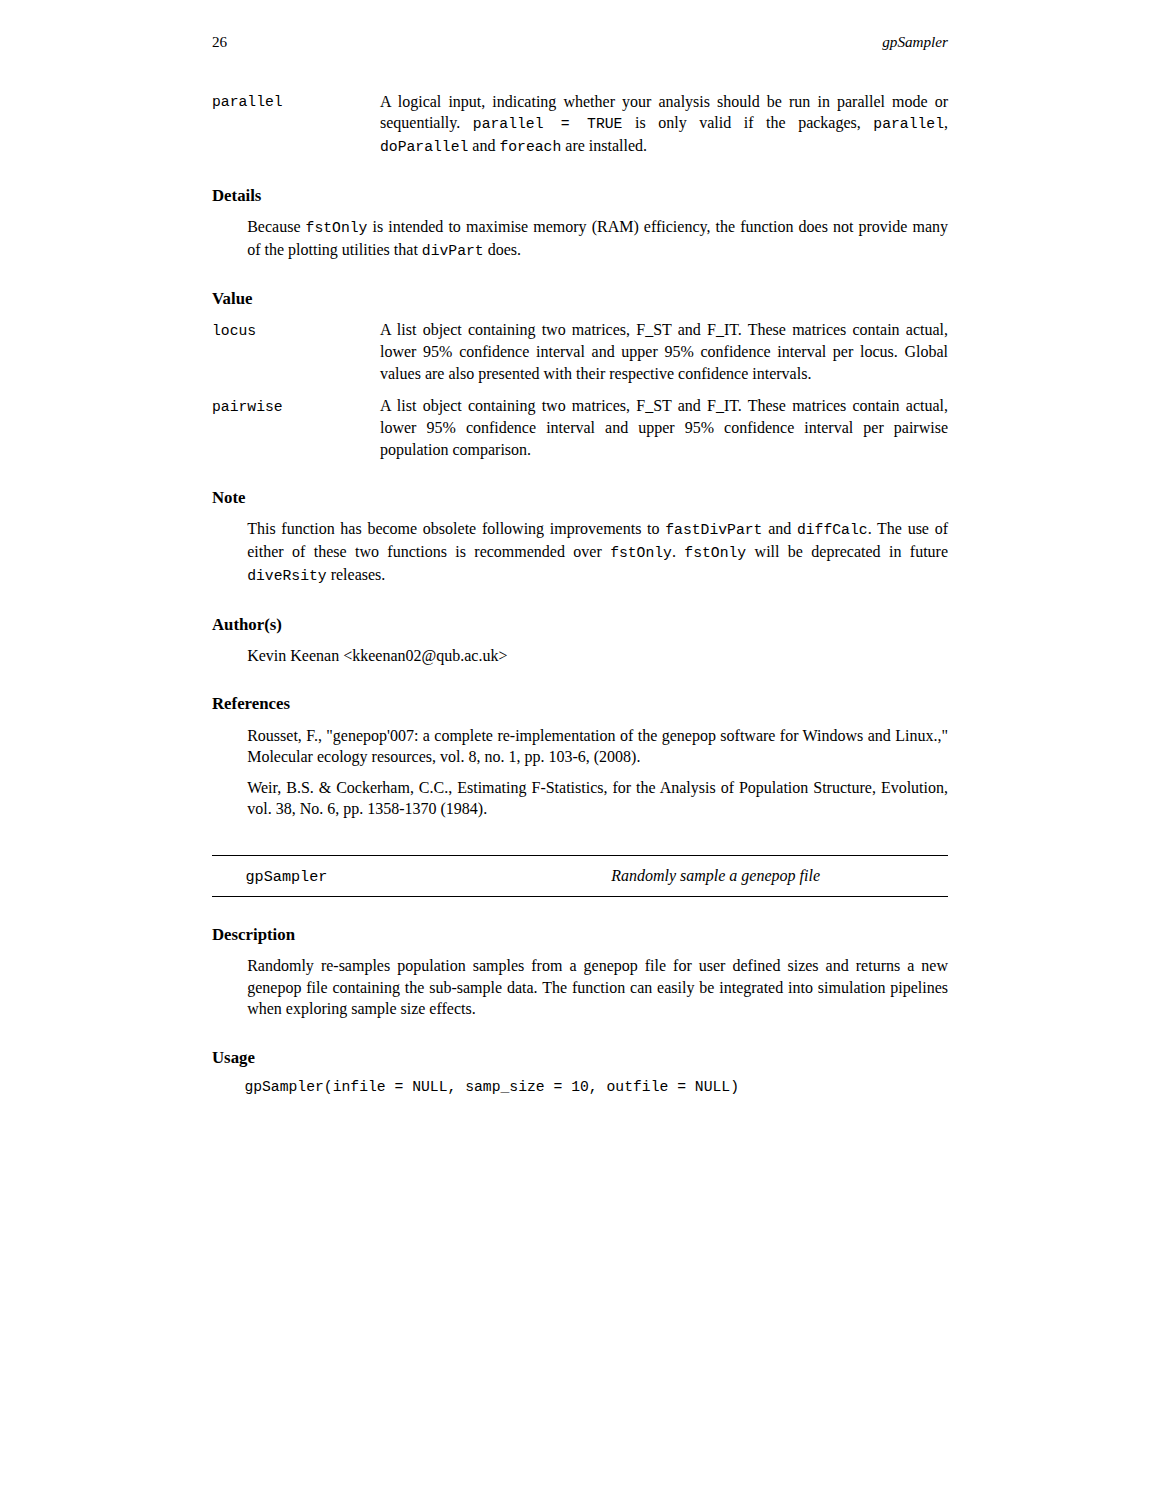26 gpSampler
parallel
A logical input, indicating whether your analysis should be run in parallel mode or sequentially. parallel = TRUE is only valid if the packages, parallel, doParallel and foreach are installed.
Details
Because fstOnly is intended to maximise memory (RAM) efficiency, the function does not provide many of the plotting utilities that divPart does.
Value
locus
A list object containing two matrices, F_ST and F_IT. These matrices contain actual, lower 95% confidence interval and upper 95% confidence interval per locus. Global values are also presented with their respective confidence intervals.
pairwise
A list object containing two matrices, F_ST and F_IT. These matrices contain actual, lower 95% confidence interval and upper 95% confidence interval per pairwise population comparison.
Note
This function has become obsolete following improvements to fastDivPart and diffCalc. The use of either of these two functions is recommended over fstOnly. fstOnly will be deprecated in future diveRsity releases.
Author(s)
Kevin Keenan <kkeenan02@qub.ac.uk>
References
Rousset, F., "genepop'007: a complete re-implementation of the genepop software for Windows and Linux.," Molecular ecology resources, vol. 8, no. 1, pp. 103-6, (2008).
Weir, B.S. & Cockerham, C.C., Estimating F-Statistics, for the Analysis of Population Structure, Evolution, vol. 38, No. 6, pp. 1358-1370 (1984).
gpSampler Randomly sample a genepop file
Description
Randomly re-samples population samples from a genepop file for user defined sizes and returns a new genepop file containing the sub-sample data. The function can easily be integrated into simulation pipelines when exploring sample size effects.
Usage
gpSampler(infile = NULL, samp_size = 10, outfile = NULL)